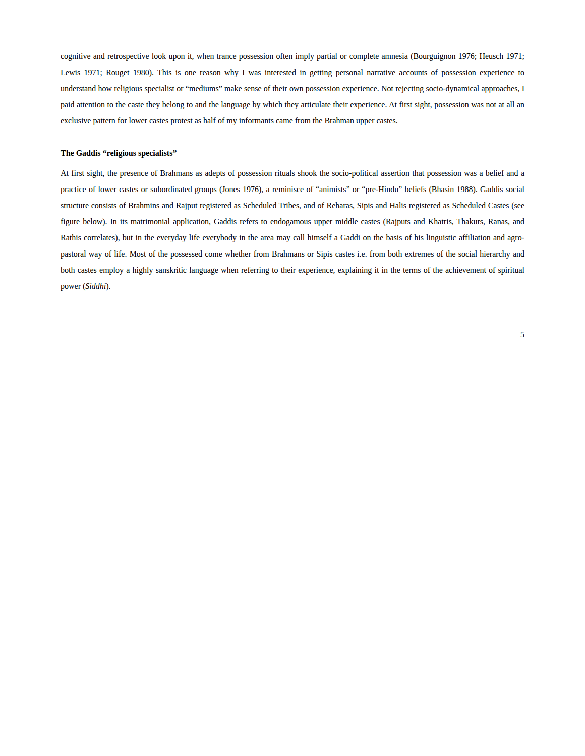cognitive and retrospective look upon it, when trance possession often imply partial or complete amnesia (Bourguignon 1976; Heusch 1971; Lewis 1971; Rouget 1980). This is one reason why I was interested in getting personal narrative accounts of possession experience to understand how religious specialist or “mediums” make sense of their own possession experience. Not rejecting socio-dynamical approaches, I paid attention to the caste they belong to and the language by which they articulate their experience. At first sight, possession was not at all an exclusive pattern for lower castes protest as half of my informants came from the Brahman upper castes.
The Gaddis “religious specialists”
At first sight, the presence of Brahmans as adepts of possession rituals shook the socio-political assertion that possession was a belief and a practice of lower castes or subordinated groups (Jones 1976), a reminisce of “animists” or “pre-Hindu” beliefs (Bhasin 1988). Gaddis social structure consists of Brahmins and Rajput registered as Scheduled Tribes, and of Reharas, Sipis and Halis registered as Scheduled Castes (see figure below). In its matrimonial application, Gaddis refers to endogamous upper middle castes (Rajputs and Khatris, Thakurs, Ranas, and Rathis correlates), but in the everyday life everybody in the area may call himself a Gaddi on the basis of his linguistic affiliation and agro-pastoral way of life. Most of the possessed come whether from Brahmans or Sipis castes i.e. from both extremes of the social hierarchy and both castes employ a highly sanskritic language when referring to their experience, explaining it in the terms of the achievement of spiritual power (Siddhi).
5